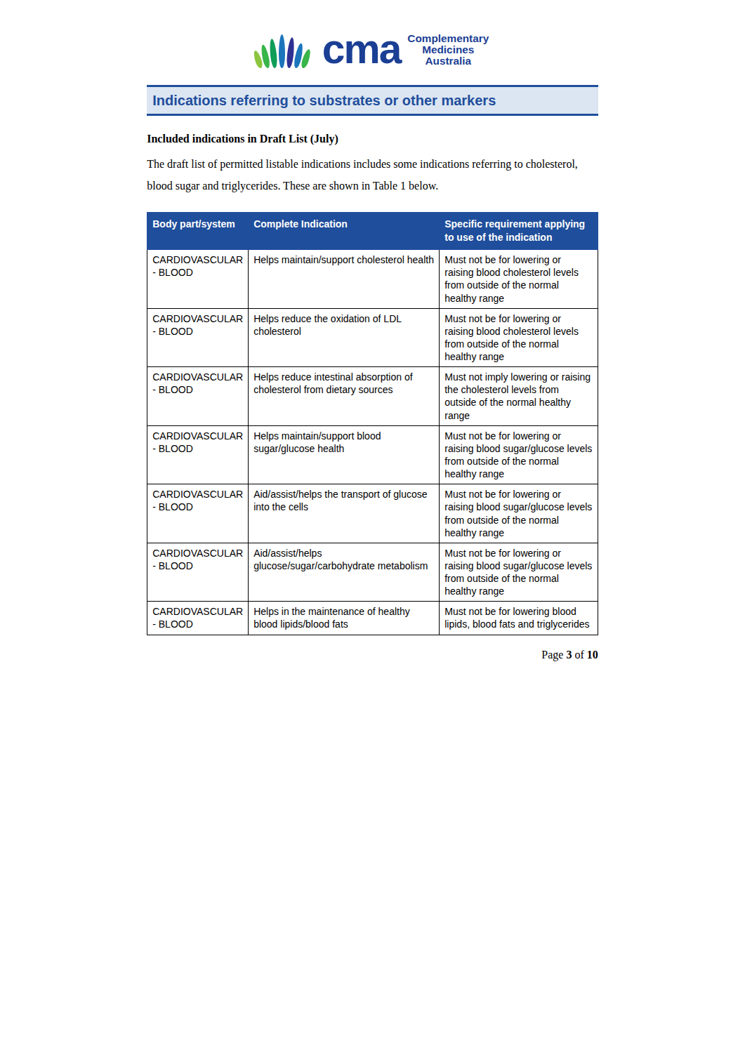cma Complementary
Medicines
Australia
Indications referring to substrates or other markers
Included indications in Draft List (July)
The draft list of permitted listable indications includes some indications referring to cholesterol, blood sugar and triglycerides. These are shown in Table 1 below.
| Body part/system | Complete Indication | Specific requirement applying to use of the indication |
| --- | --- | --- |
| CARDIOVASCULAR - BLOOD | Helps maintain/support cholesterol health | Must not be for lowering or raising blood cholesterol levels from outside of the normal healthy range |
| CARDIOVASCULAR - BLOOD | Helps reduce the oxidation of LDL cholesterol | Must not be for lowering or raising blood cholesterol levels from outside of the normal healthy range |
| CARDIOVASCULAR - BLOOD | Helps reduce intestinal absorption of cholesterol from dietary sources | Must not imply lowering or raising the cholesterol levels from outside of the normal healthy range |
| CARDIOVASCULAR - BLOOD | Helps maintain/support blood sugar/glucose health | Must not be for lowering or raising blood sugar/glucose levels from outside of the normal healthy range |
| CARDIOVASCULAR - BLOOD | Aid/assist/helps the transport of glucose into the cells | Must not be for lowering or raising blood sugar/glucose levels from outside of the normal healthy range |
| CARDIOVASCULAR - BLOOD | Aid/assist/helps glucose/sugar/carbohydrate metabolism | Must not be for lowering or raising blood sugar/glucose levels from outside of the normal healthy range |
| CARDIOVASCULAR - BLOOD | Helps in the maintenance of healthy blood lipids/blood fats | Must not be for lowering blood lipids, blood fats and triglycerides |
Page 3 of 10